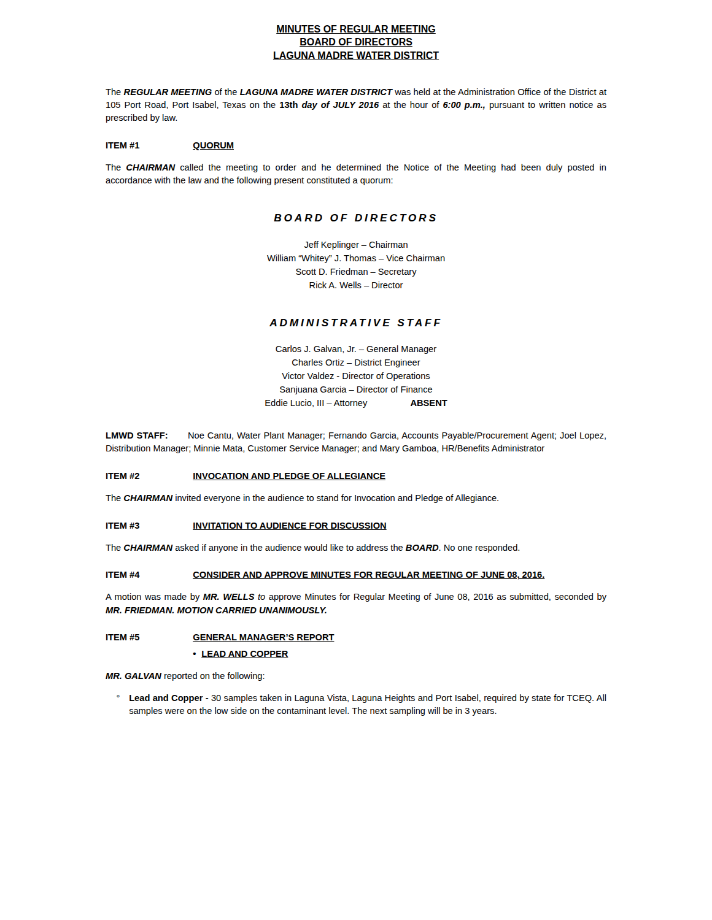MINUTES OF REGULAR MEETING
BOARD OF DIRECTORS
LAGUNA MADRE WATER DISTRICT
The REGULAR MEETING of the LAGUNA MADRE WATER DISTRICT was held at the Administration Office of the District at 105 Port Road, Port Isabel, Texas on the 13th day of JULY 2016 at the hour of 6:00 p.m., pursuant to written notice as prescribed by law.
ITEM #1 QUORUM
The CHAIRMAN called the meeting to order and he determined the Notice of the Meeting had been duly posted in accordance with the law and the following present constituted a quorum:
BOARD OF DIRECTORS
Jeff Keplinger – Chairman
William “Whitey” J. Thomas – Vice Chairman
Scott D. Friedman – Secretary
Rick A. Wells – Director
ADMINISTRATIVE STAFF
Carlos J. Galvan, Jr. – General Manager
Charles Ortiz – District Engineer
Victor Valdez - Director of Operations
Sanjuana Garcia – Director of Finance
Eddie Lucio, III – Attorney ABSENT
LMWD STAFF: Noe Cantu, Water Plant Manager; Fernando Garcia, Accounts Payable/Procurement Agent; Joel Lopez, Distribution Manager; Minnie Mata, Customer Service Manager; and Mary Gamboa, HR/Benefits Administrator
ITEM #2 INVOCATION AND PLEDGE OF ALLEGIANCE
The CHAIRMAN invited everyone in the audience to stand for Invocation and Pledge of Allegiance.
ITEM #3 INVITATION TO AUDIENCE FOR DISCUSSION
The CHAIRMAN asked if anyone in the audience would like to address the BOARD. No one responded.
ITEM #4 CONSIDER AND APPROVE MINUTES FOR REGULAR MEETING OF JUNE 08, 2016.
A motion was made by MR. WELLS to approve Minutes for Regular Meeting of June 08, 2016 as submitted, seconded by MR. FRIEDMAN. MOTION CARRIED UNANIMOUSLY.
ITEM #5 GENERAL MANAGER’S REPORT
•LEAD AND COPPER
MR. GALVAN reported on the following:
Lead and Copper - 30 samples taken in Laguna Vista, Laguna Heights and Port Isabel, required by state for TCEQ. All samples were on the low side on the contaminant level. The next sampling will be in 3 years.